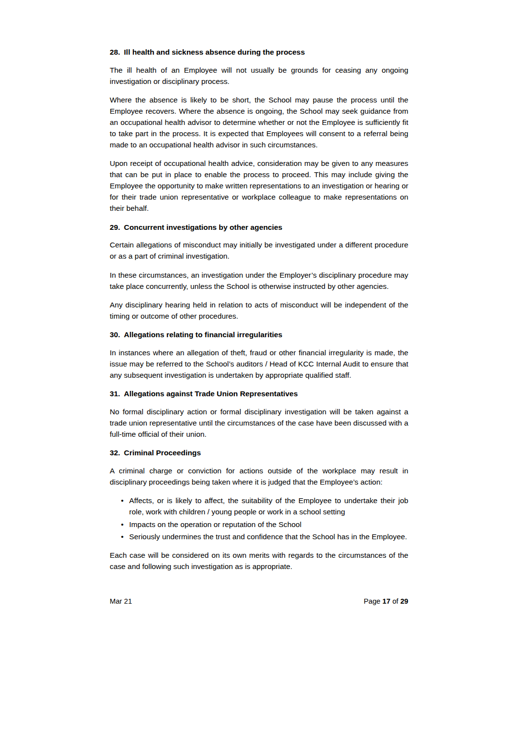28. Ill health and sickness absence during the process
The ill health of an Employee will not usually be grounds for ceasing any ongoing investigation or disciplinary process.
Where the absence is likely to be short, the School may pause the process until the Employee recovers. Where the absence is ongoing, the School may seek guidance from an occupational health advisor to determine whether or not the Employee is sufficiently fit to take part in the process. It is expected that Employees will consent to a referral being made to an occupational health advisor in such circumstances.
Upon receipt of occupational health advice, consideration may be given to any measures that can be put in place to enable the process to proceed. This may include giving the Employee the opportunity to make written representations to an investigation or hearing or for their trade union representative or workplace colleague to make representations on their behalf.
29. Concurrent investigations by other agencies
Certain allegations of misconduct may initially be investigated under a different procedure or as a part of criminal investigation.
In these circumstances, an investigation under the Employer’s disciplinary procedure may take place concurrently, unless the School is otherwise instructed by other agencies.
Any disciplinary hearing held in relation to acts of misconduct will be independent of the timing or outcome of other procedures.
30. Allegations relating to financial irregularities
In instances where an allegation of theft, fraud or other financial irregularity is made, the issue may be referred to the School’s auditors / Head of KCC Internal Audit to ensure that any subsequent investigation is undertaken by appropriate qualified staff.
31. Allegations against Trade Union Representatives
No formal disciplinary action or formal disciplinary investigation will be taken against a trade union representative until the circumstances of the case have been discussed with a full-time official of their union.
32. Criminal Proceedings
A criminal charge or conviction for actions outside of the workplace may result in disciplinary proceedings being taken where it is judged that the Employee’s action:
Affects, or is likely to affect, the suitability of the Employee to undertake their job role, work with children / young people or work in a school setting
Impacts on the operation or reputation of the School
Seriously undermines the trust and confidence that the School has in the Employee.
Each case will be considered on its own merits with regards to the circumstances of the case and following such investigation as is appropriate.
Mar 21
Page 17 of 29